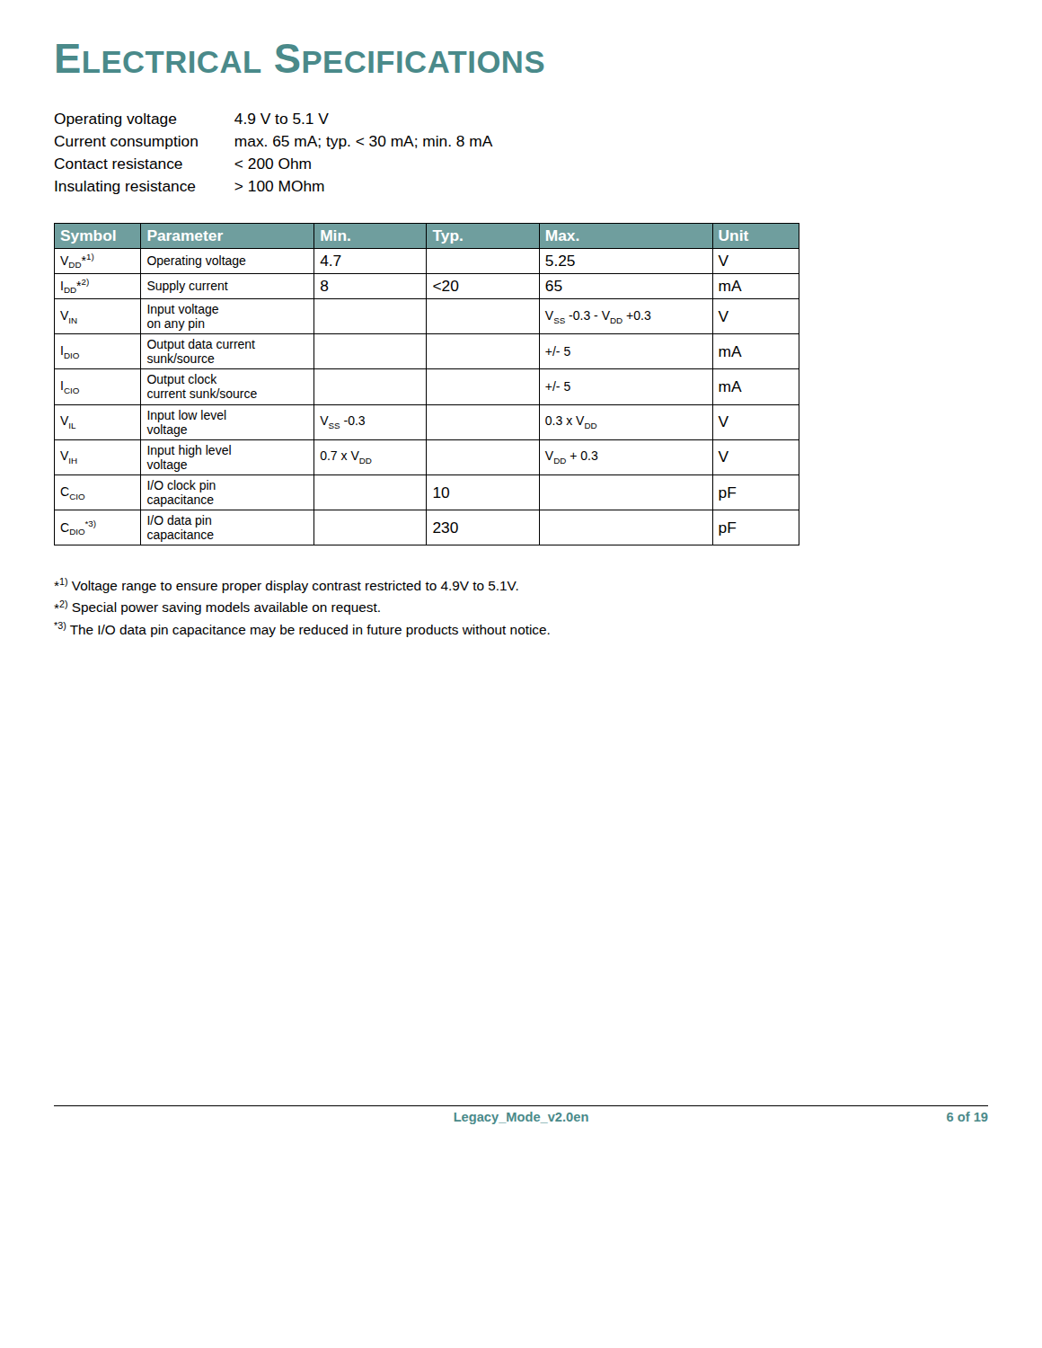ELECTRICAL SPECIFICATIONS
| Operating voltage | 4.9 V to 5.1 V |
| Current consumption | max. 65 mA; typ. < 30 mA; min. 8 mA |
| Contact resistance | < 200 Ohm |
| Insulating resistance | > 100 MOhm |
| Symbol | Parameter | Min. | Typ. | Max. | Unit |
| --- | --- | --- | --- | --- | --- |
| V DD * 1) | Operating voltage | 4.7 | | 5.25 | V |
| I DD * 2) | Supply current | 8 | <20 | 65 | mA |
| V IN | Input voltage on any pin | | | V SS -0.3 - V DD +0.3 | V |
| I DIO | Output data current sunk/source | | | +/- 5 | mA |
| I CIO | Output clock current sunk/source | | | +/- 5 | mA |
| V IL | Input low level voltage | V SS -0.3 | | 0.3 x V DD | V |
| V IH | Input high level voltage | 0.7 x V DD | | V DD + 0.3 | V |
| C CIO | I/O clock pin capacitance | | 10 | | pF |
| C DIO *3) | I/O data pin capacitance | | 230 | | pF |
*1) Voltage range to ensure proper display contrast restricted to 4.9V to 5.1V.
*2) Special power saving models available on request.
*3) The I/O data pin capacitance may be reduced in future products without notice.
Legacy_Mode_v2.0en
6 of 19